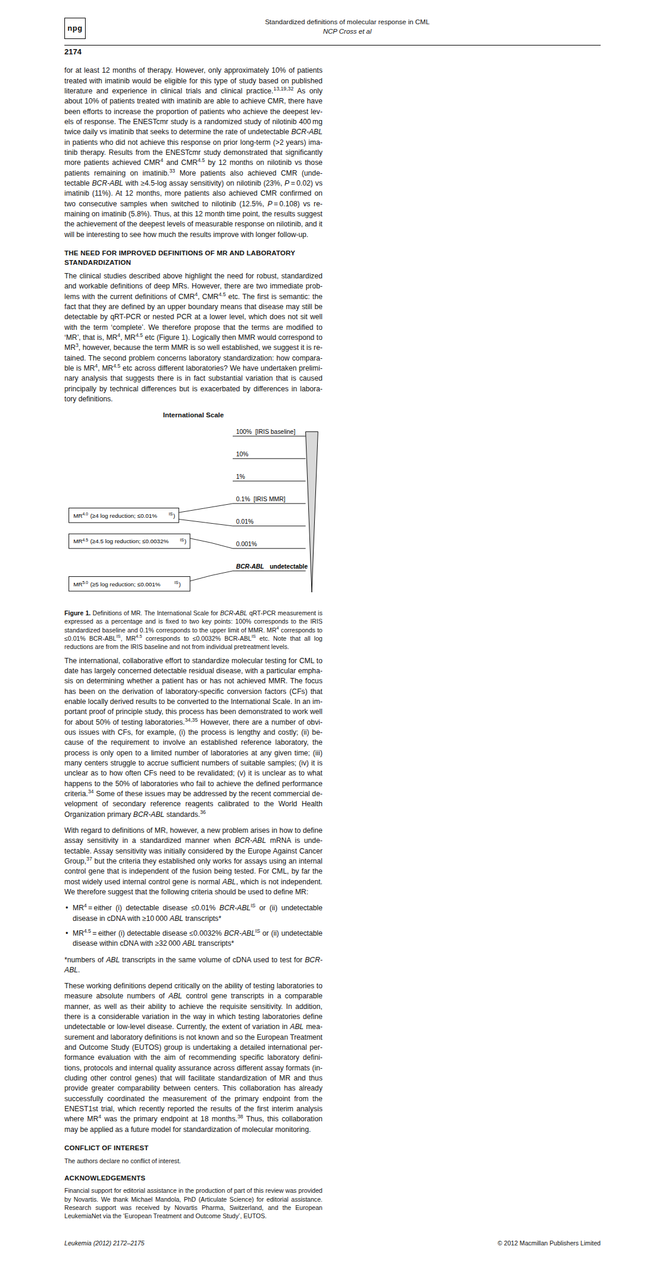npg
Standardized definitions of molecular response in CML NCP Cross et al
2174
for at least 12 months of therapy. However, only approximately 10% of patients treated with imatinib would be eligible for this type of study based on published literature and experience in clinical trials and clinical practice.13,19,32 As only about 10% of patients treated with imatinib are able to achieve CMR, there have been efforts to increase the proportion of patients who achieve the deepest levels of response. The ENESTcmr study is a randomized study of nilotinib 400 mg twice daily vs imatinib that seeks to determine the rate of undetectable BCR-ABL in patients who did not achieve this response on prior long-term (>2 years) imatinib therapy. Results from the ENESTcmr study demonstrated that significantly more patients achieved CMR4 and CMR4.5 by 12 months on nilotinib vs those patients remaining on imatinib.33 More patients also achieved CMR (undetectable BCR-ABL with ≥4.5-log assay sensitivity) on nilotinib (23%, P = 0.02) vs imatinib (11%). At 12 months, more patients also achieved CMR confirmed on two consecutive samples when switched to nilotinib (12.5%, P = 0.108) vs remaining on imatinib (5.8%). Thus, at this 12 month time point, the results suggest the achievement of the deepest levels of measurable response on nilotinib, and it will be interesting to see how much the results improve with longer follow-up.
The need for improved definitions of MR and laboratory standardization
The clinical studies described above highlight the need for robust, standardized and workable definitions of deep MRs. However, there are two immediate problems with the current definitions of CMR4, CMR4.5 etc. The first is semantic: the fact that they are defined by an upper boundary means that disease may still be detectable by qRT-PCR or nested PCR at a lower level, which does not sit well with the term ‘complete’. We therefore propose that the terms are modified to ‘MR’, that is, MR4, MR4.5 etc (Figure 1). Logically then MMR would correspond to MR3, however, because the term MMR is so well established, we suggest it is retained. The second problem concerns laboratory standardization: how comparable is MR4, MR4.5 etc across different laboratories? We have undertaken preliminary analysis that suggests there is in fact substantial variation that is caused principally by technical differences but is exacerbated by differences in laboratory definitions.
International Scale
100% [IRIS baseline] 10% 1% 0.1% [IRIS MMR] 0.01% 0.001% BCR-ABL undetectable MR 4.0 (≥4 log reduction; ≤0.01% IS ) MR 4.5 (≥4.5 log reduction; ≤0.0032% IS ) MR 5.0 (≥5 log reduction; ≤0.001% IS )
Figure 1. Definitions of MR. The International Scale for BCR-ABL qRT-PCR measurement is expressed as a percentage and is fixed to two key points: 100% corresponds to the IRIS standardized baseline and 0.1% corresponds to the upper limit of MMR. MR4 corresponds to ≤0.01% BCR-ABLIS, MR4.5 corresponds to ≤0.0032% BCR-ABLIS etc. Note that all log reductions are from the IRIS baseline and not from individual pretreatment levels.
The international, collaborative effort to standardize molecular testing for CML to date has largely concerned detectable residual disease, with a particular emphasis on determining whether a patient has or has not achieved MMR. The focus has been on the derivation of laboratory-specific conversion factors (CFs) that enable locally derived results to be converted to the International Scale. In an important proof of principle study, this process has been demonstrated to work well for about 50% of testing laboratories.34,35 However, there are a number of obvious issues with CFs, for example, (i) the process is lengthy and costly; (ii) because of the requirement to involve an established reference laboratory, the process is only open to a limited number of laboratories at any given time; (iii) many centers struggle to accrue sufficient numbers of suitable samples; (iv) it is unclear as to how often CFs need to be revalidated; (v) it is unclear as to what happens to the 50% of laboratories who fail to achieve the defined performance criteria.34 Some of these issues may be addressed by the recent commercial development of secondary reference reagents calibrated to the World Health Organization primary BCR-ABL standards.36
With regard to definitions of MR, however, a new problem arises in how to define assay sensitivity in a standardized manner when BCR-ABL mRNA is undetectable. Assay sensitivity was initially considered by the Europe Against Cancer Group,37 but the criteria they established only works for assays using an internal control gene that is independent of the fusion being tested. For CML, by far the most widely used internal control gene is normal ABL, which is not independent. We therefore suggest that the following criteria should be used to define MR:
MR4 = either (i) detectable disease ≤0.01% BCR-ABLIS or (ii) undetectable disease in cDNA with ≥10 000 ABL transcripts*
MR4.5 = either (i) detectable disease ≤0.0032% BCR-ABLIS or (ii) undetectable disease within cDNA with ≥32 000 ABL transcripts*
*numbers of ABL transcripts in the same volume of cDNA used to test for BCR-ABL.
These working definitions depend critically on the ability of testing laboratories to measure absolute numbers of ABL control gene transcripts in a comparable manner, as well as their ability to achieve the requisite sensitivity. In addition, there is a considerable variation in the way in which testing laboratories define undetectable or low-level disease. Currently, the extent of variation in ABL measurement and laboratory definitions is not known and so the European Treatment and Outcome Study (EUTOS) group is undertaking a detailed international performance evaluation with the aim of recommending specific laboratory definitions, protocols and internal quality assurance across different assay formats (including other control genes) that will facilitate standardization of MR and thus provide greater comparability between centers. This collaboration has already successfully coordinated the measurement of the primary endpoint from the ENEST1st trial, which recently reported the results of the first interim analysis where MR4 was the primary endpoint at 18 months.38 Thus, this collaboration may be applied as a future model for standardization of molecular monitoring.
Conflict of interest
The authors declare no conflict of interest.
Acknowledgements
Financial support for editorial assistance in the production of part of this review was provided by Novartis. We thank Michael Mandola, PhD (Articulate Science) for editorial assistance. Research support was received by Novartis Pharma, Switzerland, and the European LeukemiaNet via the ‘European Treatment and Outcome Study’, EUTOS.
Leukemia (2012) 2172–2175
© 2012 Macmillan Publishers Limited